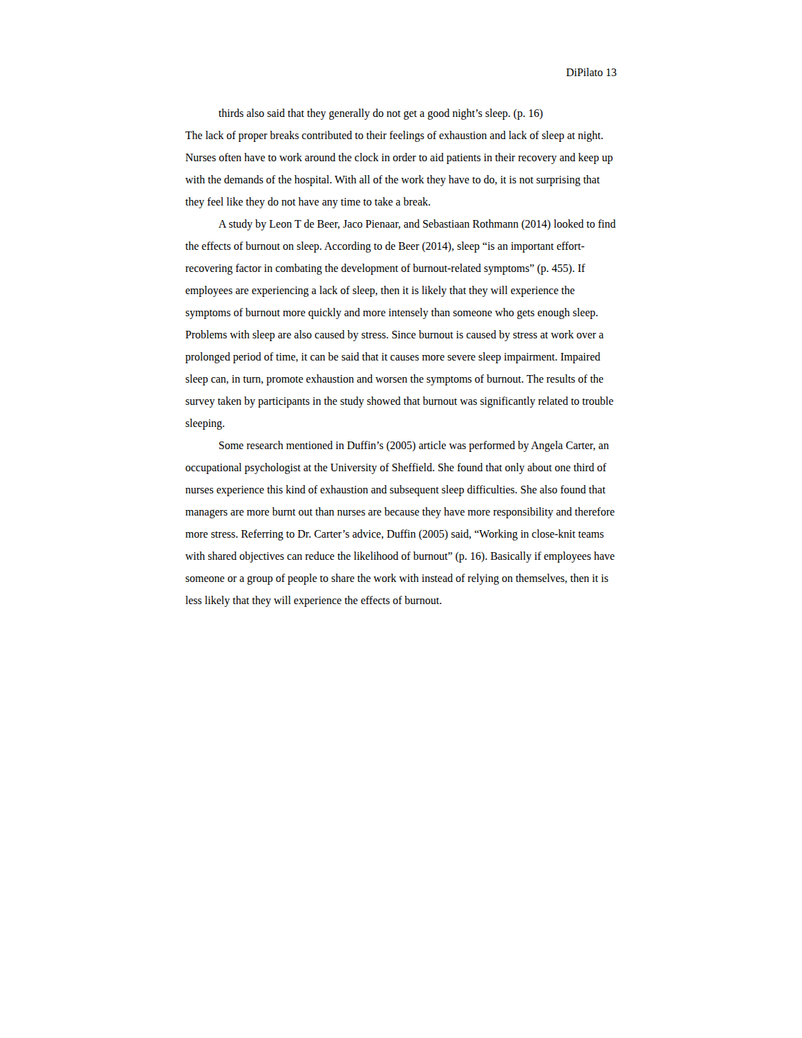DiPilato 13
thirds also said that they generally do not get a good night’s sleep. (p. 16)
The lack of proper breaks contributed to their feelings of exhaustion and lack of sleep at night. Nurses often have to work around the clock in order to aid patients in their recovery and keep up with the demands of the hospital. With all of the work they have to do, it is not surprising that they feel like they do not have any time to take a break.
A study by Leon T de Beer, Jaco Pienaar, and Sebastiaan Rothmann (2014) looked to find the effects of burnout on sleep. According to de Beer (2014), sleep “is an important effort-recovering factor in combating the development of burnout-related symptoms” (p. 455). If employees are experiencing a lack of sleep, then it is likely that they will experience the symptoms of burnout more quickly and more intensely than someone who gets enough sleep. Problems with sleep are also caused by stress. Since burnout is caused by stress at work over a prolonged period of time, it can be said that it causes more severe sleep impairment. Impaired sleep can, in turn, promote exhaustion and worsen the symptoms of burnout. The results of the survey taken by participants in the study showed that burnout was significantly related to trouble sleeping.
Some research mentioned in Duffin’s (2005) article was performed by Angela Carter, an occupational psychologist at the University of Sheffield. She found that only about one third of nurses experience this kind of exhaustion and subsequent sleep difficulties. She also found that managers are more burnt out than nurses are because they have more responsibility and therefore more stress. Referring to Dr. Carter’s advice, Duffin (2005) said, “Working in close-knit teams with shared objectives can reduce the likelihood of burnout” (p. 16). Basically if employees have someone or a group of people to share the work with instead of relying on themselves, then it is less likely that they will experience the effects of burnout.